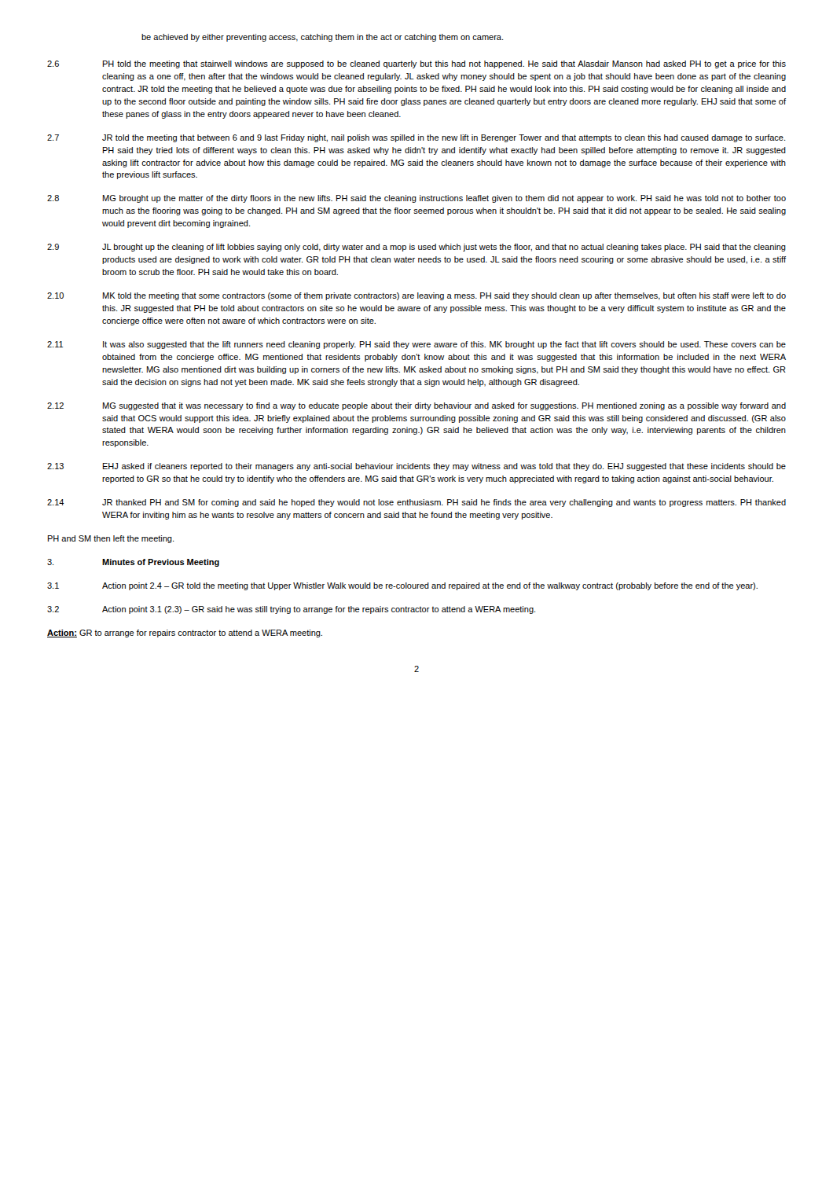be achieved by either preventing access, catching them in the act or catching them on camera.
2.6
PH told the meeting that stairwell windows are supposed to be cleaned quarterly but this had not happened. He said that Alasdair Manson had asked PH to get a price for this cleaning as a one off, then after that the windows would be cleaned regularly. JL asked why money should be spent on a job that should have been done as part of the cleaning contract. JR told the meeting that he believed a quote was due for abseiling points to be fixed. PH said he would look into this. PH said costing would be for cleaning all inside and up to the second floor outside and painting the window sills. PH said fire door glass panes are cleaned quarterly but entry doors are cleaned more regularly. EHJ said that some of these panes of glass in the entry doors appeared never to have been cleaned.
2.7
JR told the meeting that between 6 and 9 last Friday night, nail polish was spilled in the new lift in Berenger Tower and that attempts to clean this had caused damage to surface. PH said they tried lots of different ways to clean this. PH was asked why he didn't try and identify what exactly had been spilled before attempting to remove it. JR suggested asking lift contractor for advice about how this damage could be repaired. MG said the cleaners should have known not to damage the surface because of their experience with the previous lift surfaces.
2.8
MG brought up the matter of the dirty floors in the new lifts. PH said the cleaning instructions leaflet given to them did not appear to work. PH said he was told not to bother too much as the flooring was going to be changed. PH and SM agreed that the floor seemed porous when it shouldn't be. PH said that it did not appear to be sealed. He said sealing would prevent dirt becoming ingrained.
2.9
JL brought up the cleaning of lift lobbies saying only cold, dirty water and a mop is used which just wets the floor, and that no actual cleaning takes place. PH said that the cleaning products used are designed to work with cold water. GR told PH that clean water needs to be used. JL said the floors need scouring or some abrasive should be used, i.e. a stiff broom to scrub the floor. PH said he would take this on board.
2.10
MK told the meeting that some contractors (some of them private contractors) are leaving a mess. PH said they should clean up after themselves, but often his staff were left to do this. JR suggested that PH be told about contractors on site so he would be aware of any possible mess. This was thought to be a very difficult system to institute as GR and the concierge office were often not aware of which contractors were on site.
2.11
It was also suggested that the lift runners need cleaning properly. PH said they were aware of this. MK brought up the fact that lift covers should be used. These covers can be obtained from the concierge office. MG mentioned that residents probably don't know about this and it was suggested that this information be included in the next WERA newsletter. MG also mentioned dirt was building up in corners of the new lifts. MK asked about no smoking signs, but PH and SM said they thought this would have no effect. GR said the decision on signs had not yet been made. MK said she feels strongly that a sign would help, although GR disagreed.
2.12
MG suggested that it was necessary to find a way to educate people about their dirty behaviour and asked for suggestions. PH mentioned zoning as a possible way forward and said that OCS would support this idea. JR briefly explained about the problems surrounding possible zoning and GR said this was still being considered and discussed. (GR also stated that WERA would soon be receiving further information regarding zoning.) GR said he believed that action was the only way, i.e. interviewing parents of the children responsible.
2.13
EHJ asked if cleaners reported to their managers any anti-social behaviour incidents they may witness and was told that they do. EHJ suggested that these incidents should be reported to GR so that he could try to identify who the offenders are. MG said that GR's work is very much appreciated with regard to taking action against anti-social behaviour.
2.14
JR thanked PH and SM for coming and said he hoped they would not lose enthusiasm. PH said he finds the area very challenging and wants to progress matters. PH thanked WERA for inviting him as he wants to resolve any matters of concern and said that he found the meeting very positive.
PH and SM then left the meeting.
3.
Minutes of Previous Meeting
3.1
Action point 2.4 – GR told the meeting that Upper Whistler Walk would be re-coloured and repaired at the end of the walkway contract (probably before the end of the year).
3.2
Action point 3.1 (2.3) – GR said he was still trying to arrange for the repairs contractor to attend a WERA meeting.
Action: GR to arrange for repairs contractor to attend a WERA meeting.
2